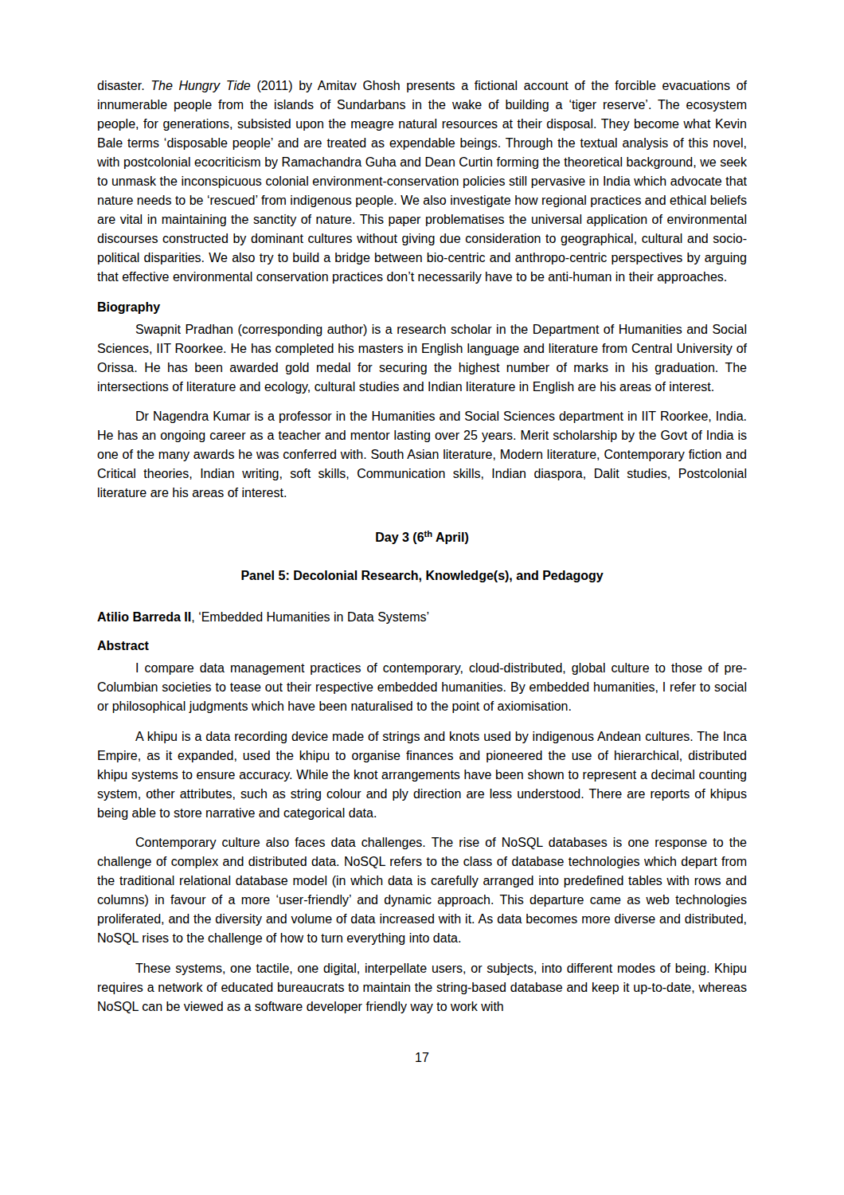disaster. The Hungry Tide (2011) by Amitav Ghosh presents a fictional account of the forcible evacuations of innumerable people from the islands of Sundarbans in the wake of building a ‘tiger reserve’. The ecosystem people, for generations, subsisted upon the meagre natural resources at their disposal. They become what Kevin Bale terms ‘disposable people’ and are treated as expendable beings. Through the textual analysis of this novel, with postcolonial ecocriticism by Ramachandra Guha and Dean Curtin forming the theoretical background, we seek to unmask the inconspicuous colonial environment-conservation policies still pervasive in India which advocate that nature needs to be ‘rescued’ from indigenous people. We also investigate how regional practices and ethical beliefs are vital in maintaining the sanctity of nature. This paper problematises the universal application of environmental discourses constructed by dominant cultures without giving due consideration to geographical, cultural and socio-political disparities. We also try to build a bridge between bio-centric and anthropo-centric perspectives by arguing that effective environmental conservation practices don’t necessarily have to be anti-human in their approaches.
Biography
Swapnit Pradhan (corresponding author) is a research scholar in the Department of Humanities and Social Sciences, IIT Roorkee. He has completed his masters in English language and literature from Central University of Orissa. He has been awarded gold medal for securing the highest number of marks in his graduation. The intersections of literature and ecology, cultural studies and Indian literature in English are his areas of interest.
Dr Nagendra Kumar is a professor in the Humanities and Social Sciences department in IIT Roorkee, India. He has an ongoing career as a teacher and mentor lasting over 25 years. Merit scholarship by the Govt of India is one of the many awards he was conferred with. South Asian literature, Modern literature, Contemporary fiction and Critical theories, Indian writing, soft skills, Communication skills, Indian diaspora, Dalit studies, Postcolonial literature are his areas of interest.
Day 3 (6th April)
Panel 5: Decolonial Research, Knowledge(s), and Pedagogy
Atilio Barreda II, ‘Embedded Humanities in Data Systems’
Abstract
I compare data management practices of contemporary, cloud-distributed, global culture to those of pre-Columbian societies to tease out their respective embedded humanities. By embedded humanities, I refer to social or philosophical judgments which have been naturalised to the point of axiomisation.
A khipu is a data recording device made of strings and knots used by indigenous Andean cultures. The Inca Empire, as it expanded, used the khipu to organise finances and pioneered the use of hierarchical, distributed khipu systems to ensure accuracy. While the knot arrangements have been shown to represent a decimal counting system, other attributes, such as string colour and ply direction are less understood. There are reports of khipus being able to store narrative and categorical data.
Contemporary culture also faces data challenges. The rise of NoSQL databases is one response to the challenge of complex and distributed data. NoSQL refers to the class of database technologies which depart from the traditional relational database model (in which data is carefully arranged into predefined tables with rows and columns) in favour of a more ‘user-friendly’ and dynamic approach. This departure came as web technologies proliferated, and the diversity and volume of data increased with it. As data becomes more diverse and distributed, NoSQL rises to the challenge of how to turn everything into data.
These systems, one tactile, one digital, interpellate users, or subjects, into different modes of being. Khipu requires a network of educated bureaucrats to maintain the string-based database and keep it up-to-date, whereas NoSQL can be viewed as a software developer friendly way to work with
17